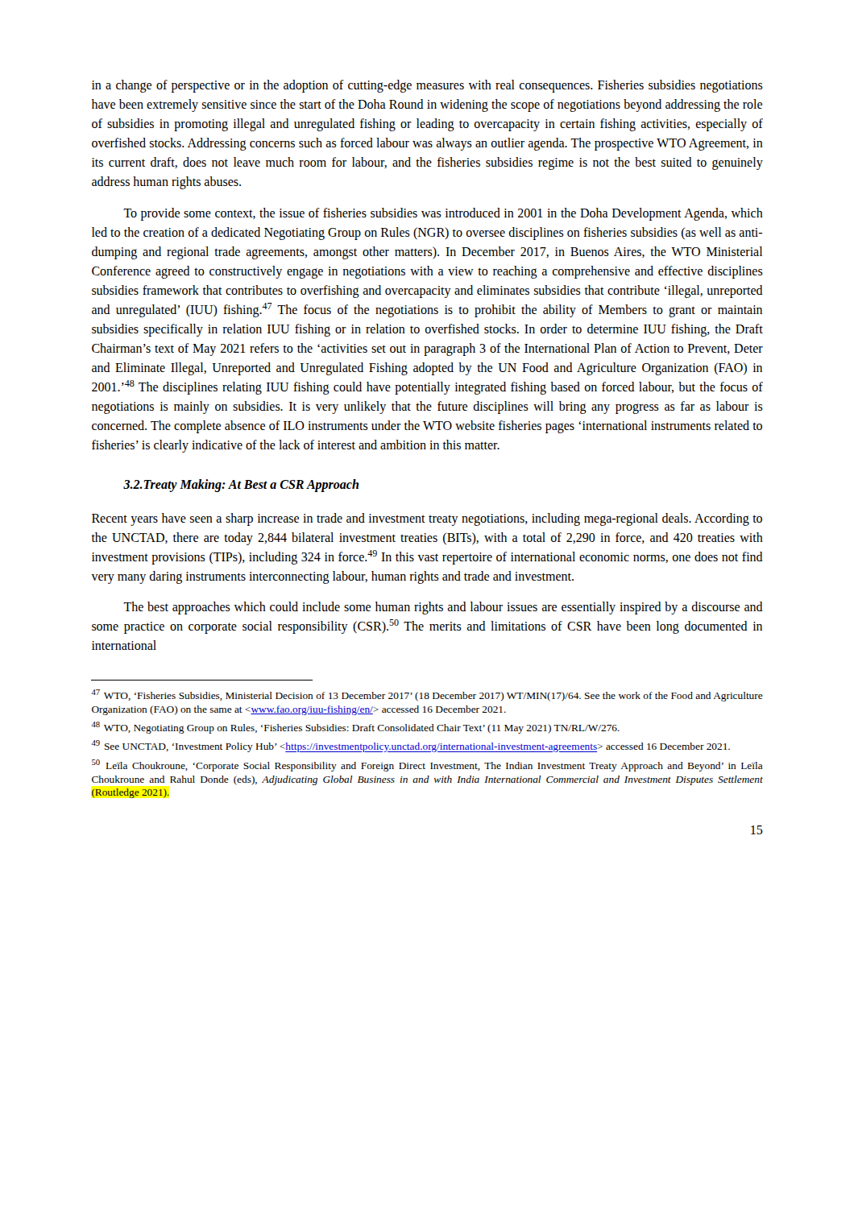in a change of perspective or in the adoption of cutting-edge measures with real consequences. Fisheries subsidies negotiations have been extremely sensitive since the start of the Doha Round in widening the scope of negotiations beyond addressing the role of subsidies in promoting illegal and unregulated fishing or leading to overcapacity in certain fishing activities, especially of overfished stocks. Addressing concerns such as forced labour was always an outlier agenda. The prospective WTO Agreement, in its current draft, does not leave much room for labour, and the fisheries subsidies regime is not the best suited to genuinely address human rights abuses.
To provide some context, the issue of fisheries subsidies was introduced in 2001 in the Doha Development Agenda, which led to the creation of a dedicated Negotiating Group on Rules (NGR) to oversee disciplines on fisheries subsidies (as well as anti-dumping and regional trade agreements, amongst other matters). In December 2017, in Buenos Aires, the WTO Ministerial Conference agreed to constructively engage in negotiations with a view to reaching a comprehensive and effective disciplines subsidies framework that contributes to overfishing and overcapacity and eliminates subsidies that contribute ‘illegal, unreported and unregulated’ (IUU) fishing.47 The focus of the negotiations is to prohibit the ability of Members to grant or maintain subsidies specifically in relation IUU fishing or in relation to overfished stocks. In order to determine IUU fishing, the Draft Chairman’s text of May 2021 refers to the ‘activities set out in paragraph 3 of the International Plan of Action to Prevent, Deter and Eliminate Illegal, Unreported and Unregulated Fishing adopted by the UN Food and Agriculture Organization (FAO) in 2001.’48 The disciplines relating IUU fishing could have potentially integrated fishing based on forced labour, but the focus of negotiations is mainly on subsidies. It is very unlikely that the future disciplines will bring any progress as far as labour is concerned. The complete absence of ILO instruments under the WTO website fisheries pages ‘international instruments related to fisheries’ is clearly indicative of the lack of interest and ambition in this matter.
3.2.Treaty Making: At Best a CSR Approach
Recent years have seen a sharp increase in trade and investment treaty negotiations, including mega-regional deals. According to the UNCTAD, there are today 2,844 bilateral investment treaties (BITs), with a total of 2,290 in force, and 420 treaties with investment provisions (TIPs), including 324 in force.49 In this vast repertoire of international economic norms, one does not find very many daring instruments interconnecting labour, human rights and trade and investment.
The best approaches which could include some human rights and labour issues are essentially inspired by a discourse and some practice on corporate social responsibility (CSR).50 The merits and limitations of CSR have been long documented in international
47 WTO, ‘Fisheries Subsidies, Ministerial Decision of 13 December 2017’ (18 December 2017) WT/MIN(17)/64. See the work of the Food and Agriculture Organization (FAO) on the same at <www.fao.org/iuu-fishing/en/> accessed 16 December 2021.
48 WTO, Negotiating Group on Rules, ‘Fisheries Subsidies: Draft Consolidated Chair Text’ (11 May 2021) TN/RL/W/276.
49 See UNCTAD, ‘Investment Policy Hub’ <https://investmentpolicy.unctad.org/international-investment-agreements> accessed 16 December 2021.
50 Leïla Choukroune, ‘Corporate Social Responsibility and Foreign Direct Investment, The Indian Investment Treaty Approach and Beyond’ in Leïla Choukroune and Rahul Donde (eds), Adjudicating Global Business in and with India International Commercial and Investment Disputes Settlement (Routledge 2021).
15